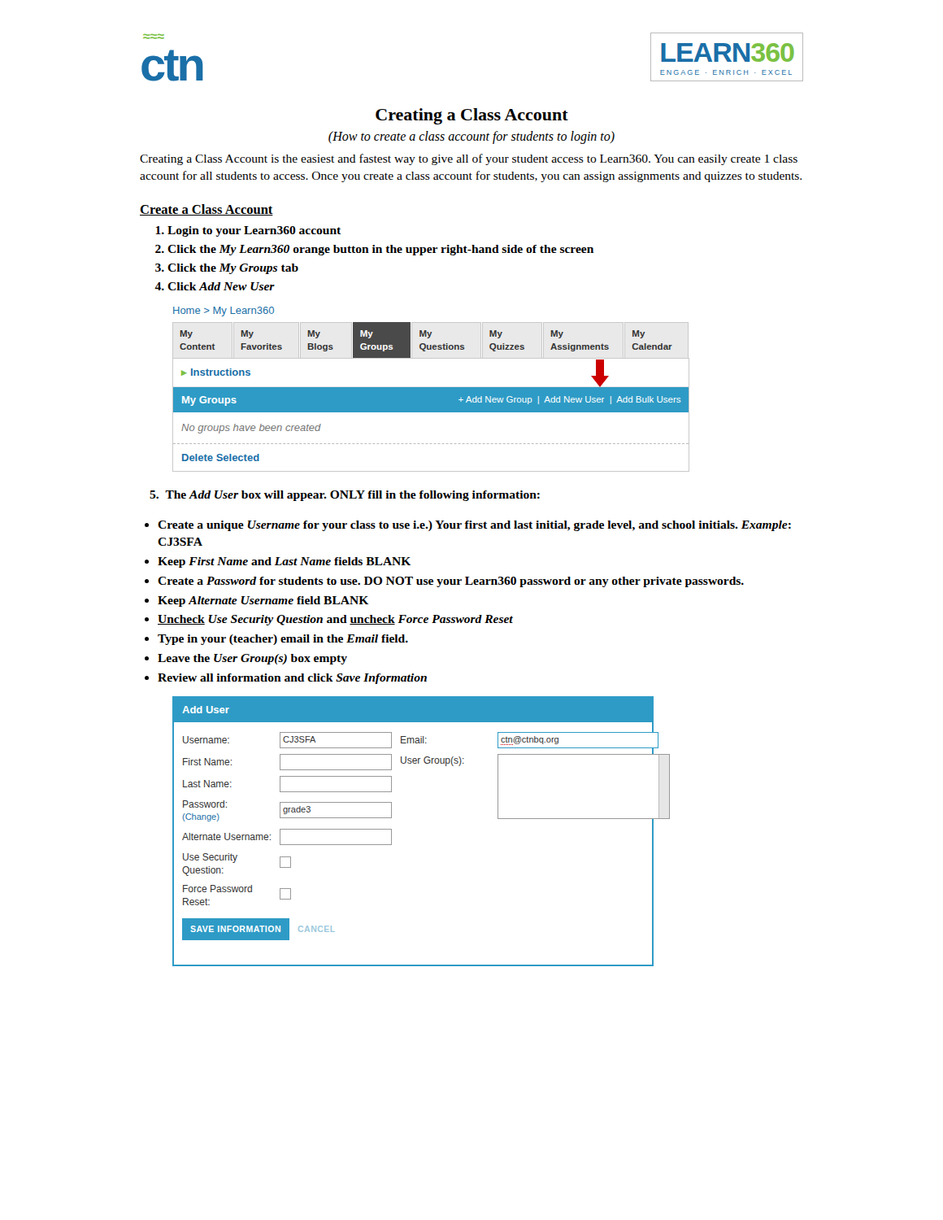≈≈≈ctn
LEARN360
ENGAGE · ENRICH · EXCEL
Creating a Class Account
(How to create a class account for students to login to)
Creating a Class Account is the easiest and fastest way to give all of your student access to Learn360. You can easily create 1 class account for all students to access. Once you create a class account for students, you can assign assignments and quizzes to students.
Create a Class Account
Login to your Learn360 account
Click the My Learn360 orange button in the upper right-hand side of the screen
Click the My Groups tab
Click Add New User
Home > My Learn360
My Content
My Favorites
My Blogs
My Groups
My Questions
My Quizzes
My Assignments
My Calendar
▸Instructions
My Groups + Add New Group | Add New User | Add Bulk Users
No groups have been created
Delete Selected
5. The Add User box will appear. ONLY fill in the following information:
Create a unique Username for your class to use i.e.) Your first and last initial, grade level, and school initials. Example: CJ3SFA
Keep First Name and Last Name fields BLANK
Create a Password for students to use. DO NOT use your Learn360 password or any other private passwords.
Keep Alternate Username field BLANK
Uncheck Use Security Question and uncheck Force Password Reset
Type in your (teacher) email in the Email field.
Leave the User Group(s) box empty
Review all information and click Save Information
Add User
Username:
CJ3SFA
First Name:
Last Name:
Password:(Change)
grade3
Alternate Username:
Use Security Question:
Force Password Reset:
SAVE INFORMATION
CANCEL
Email:
ctn@ctnbq.org
User Group(s):